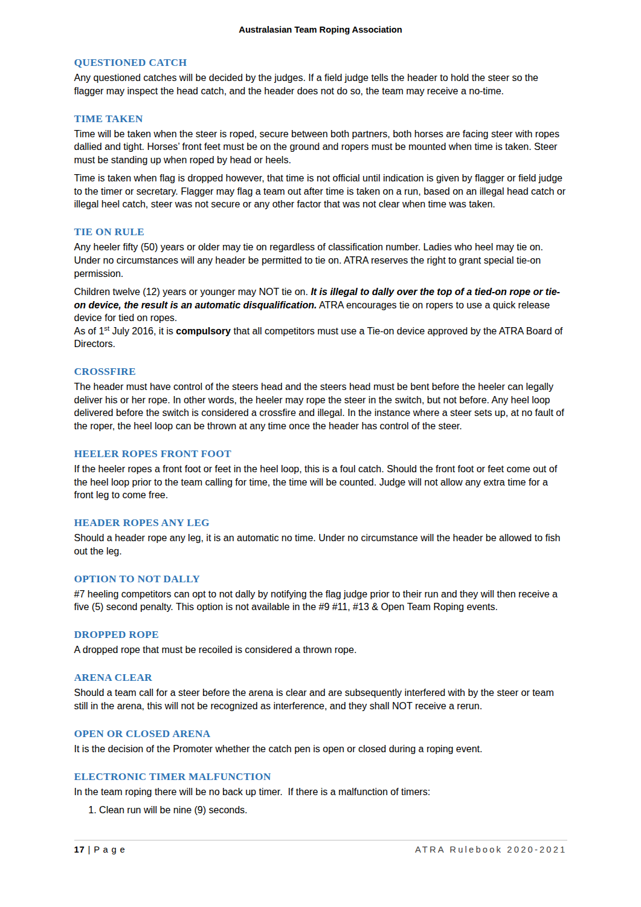Australasian Team Roping Association
QUESTIONED CATCH
Any questioned catches will be decided by the judges. If a field judge tells the header to hold the steer so the flagger may inspect the head catch, and the header does not do so, the team may receive a no-time.
TIME TAKEN
Time will be taken when the steer is roped, secure between both partners, both horses are facing steer with ropes dallied and tight. Horses’ front feet must be on the ground and ropers must be mounted when time is taken. Steer must be standing up when roped by head or heels.
Time is taken when flag is dropped however, that time is not official until indication is given by flagger or field judge to the timer or secretary. Flagger may flag a team out after time is taken on a run, based on an illegal head catch or illegal heel catch, steer was not secure or any other factor that was not clear when time was taken.
TIE ON RULE
Any heeler fifty (50) years or older may tie on regardless of classification number. Ladies who heel may tie on. Under no circumstances will any header be permitted to tie on. ATRA reserves the right to grant special tie-on permission.
Children twelve (12) years or younger may NOT tie on. It is illegal to dally over the top of a tied-on rope or tie-on device, the result is an automatic disqualification. ATRA encourages tie on ropers to use a quick release device for tied on ropes.
As of 1st July 2016, it is compulsory that all competitors must use a Tie-on device approved by the ATRA Board of Directors.
CROSSFIRE
The header must have control of the steers head and the steers head must be bent before the heeler can legally deliver his or her rope. In other words, the heeler may rope the steer in the switch, but not before. Any heel loop delivered before the switch is considered a crossfire and illegal. In the instance where a steer sets up, at no fault of the roper, the heel loop can be thrown at any time once the header has control of the steer.
HEELER ROPES FRONT FOOT
If the heeler ropes a front foot or feet in the heel loop, this is a foul catch. Should the front foot or feet come out of the heel loop prior to the team calling for time, the time will be counted. Judge will not allow any extra time for a front leg to come free.
HEADER ROPES ANY LEG
Should a header rope any leg, it is an automatic no time. Under no circumstance will the header be allowed to fish out the leg.
OPTION TO NOT DALLY
#7 heeling competitors can opt to not dally by notifying the flag judge prior to their run and they will then receive a five (5) second penalty. This option is not available in the #9 #11, #13 & Open Team Roping events.
DROPPED ROPE
A dropped rope that must be recoiled is considered a thrown rope.
ARENA CLEAR
Should a team call for a steer before the arena is clear and are subsequently interfered with by the steer or team still in the arena, this will not be recognized as interference, and they shall NOT receive a rerun.
OPEN OR CLOSED ARENA
It is the decision of the Promoter whether the catch pen is open or closed during a roping event.
ELECTRONIC TIMER MALFUNCTION
In the team roping there will be no back up timer. If there is a malfunction of timers:
Clean run will be nine (9) seconds.
17 | P a g e
ATRA Rulebook 2020-2021